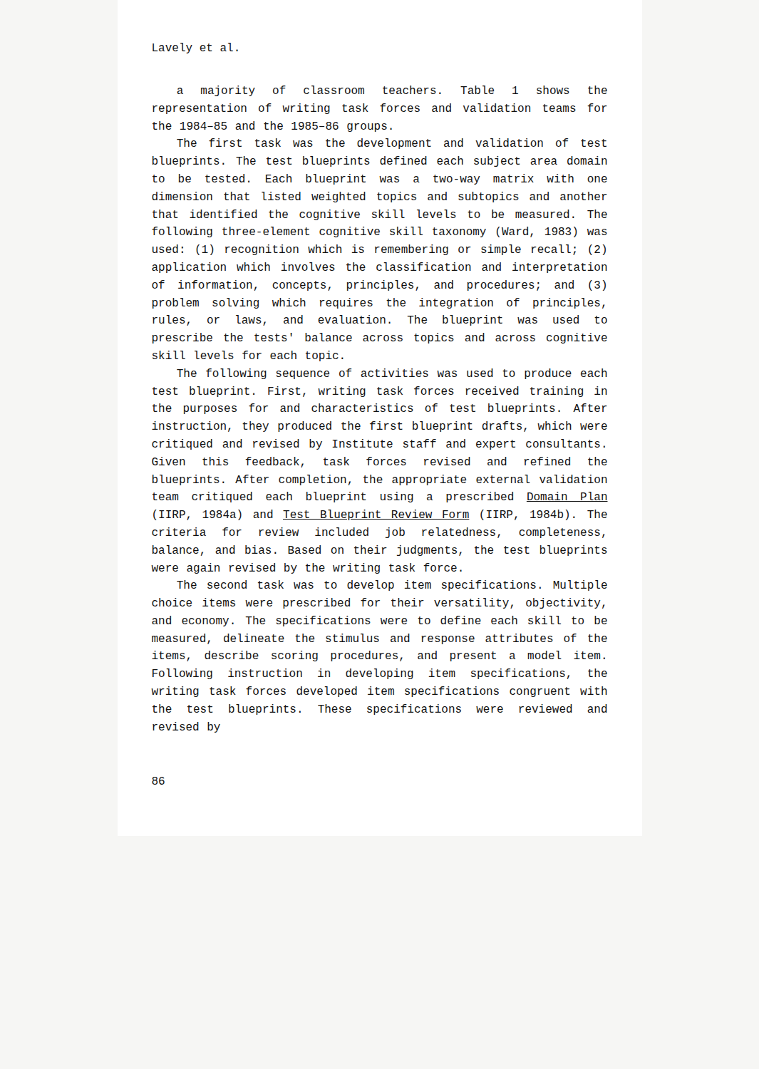Lavely et al.
a majority of classroom teachers. Table 1 shows the representation of writing task forces and validation teams for the 1984–85 and the 1985–86 groups.
The first task was the development and validation of test blueprints. The test blueprints defined each subject area domain to be tested. Each blueprint was a two-way matrix with one dimension that listed weighted topics and subtopics and another that identified the cognitive skill levels to be measured. The following three-element cognitive skill taxonomy (Ward, 1983) was used: (1) recognition which is remembering or simple recall; (2) application which involves the classification and interpretation of information, concepts, principles, and procedures; and (3) problem solving which requires the integration of principles, rules, or laws, and evaluation. The blueprint was used to prescribe the tests' balance across topics and across cognitive skill levels for each topic.
The following sequence of activities was used to produce each test blueprint. First, writing task forces received training in the purposes for and characteristics of test blueprints. After instruction, they produced the first blueprint drafts, which were critiqued and revised by Institute staff and expert consultants. Given this feedback, task forces revised and refined the blueprints. After completion, the appropriate external validation team critiqued each blueprint using a prescribed Domain Plan (IIRP, 1984a) and Test Blueprint Review Form (IIRP, 1984b). The criteria for review included job relatedness, completeness, balance, and bias. Based on their judgments, the test blueprints were again revised by the writing task force.
The second task was to develop item specifications. Multiple choice items were prescribed for their versatility, objectivity, and economy. The specifications were to define each skill to be measured, delineate the stimulus and response attributes of the items, describe scoring procedures, and present a model item. Following instruction in developing item specifications, the writing task forces developed item specifications congruent with the test blueprints. These specifications were reviewed and revised by
86